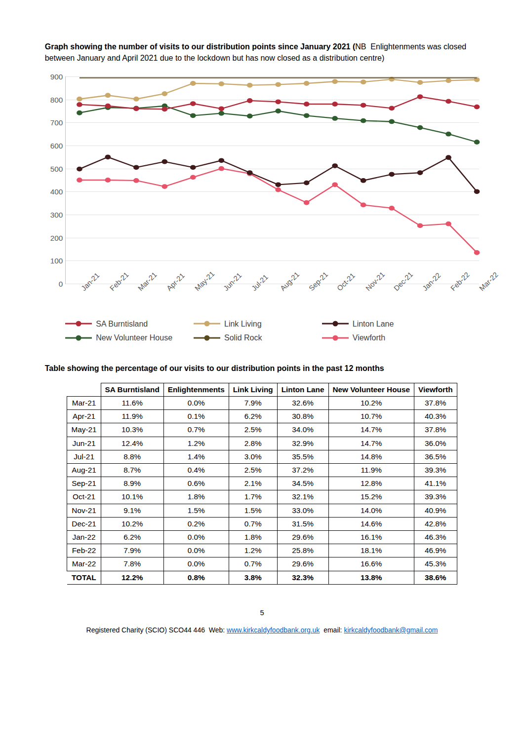Graph showing the number of visits to our distribution points since January 2021 (NB Enlightenments was closed between January and April 2021 due to the lockdown but has now closed as a distribution centre)
900
800
700
600
500
400
300
200
100
0
Jan-21 Feb-21 Mar-21 Apr-21 May-21 Jun-21 Jul-21 Aug-21 Sep-21 Oct-21 Nov-21 Dec-21 Jan-22 Feb-22 Mar-22
SA Burntisland
Link Living
Linton Lane
New Volunteer House
Solid Rock
Viewforth
Table showing the percentage of our visits to our distribution points in the past 12 months
Percentage of visits to each distribution point, March 2021 to March 2022
| | SA Burntisland | Enlightenments | Link Living | Linton Lane | New Volunteer House | Viewforth |
| --- | --- | --- | --- | --- | --- | --- |
| Mar-21 | 11.6% | 0.0% | 7.9% | 32.6% | 10.2% | 37.8% |
| Apr-21 | 11.9% | 0.1% | 6.2% | 30.8% | 10.7% | 40.3% |
| May-21 | 10.3% | 0.7% | 2.5% | 34.0% | 14.7% | 37.8% |
| Jun-21 | 12.4% | 1.2% | 2.8% | 32.9% | 14.7% | 36.0% |
| Jul-21 | 8.8% | 1.4% | 3.0% | 35.5% | 14.8% | 36.5% |
| Aug-21 | 8.7% | 0.4% | 2.5% | 37.2% | 11.9% | 39.3% |
| Sep-21 | 8.9% | 0.6% | 2.1% | 34.5% | 12.8% | 41.1% |
| Oct-21 | 10.1% | 1.8% | 1.7% | 32.1% | 15.2% | 39.3% |
| Nov-21 | 9.1% | 1.5% | 1.5% | 33.0% | 14.0% | 40.9% |
| Dec-21 | 10.2% | 0.2% | 0.7% | 31.5% | 14.6% | 42.8% |
| Jan-22 | 6.2% | 0.0% | 1.8% | 29.6% | 16.1% | 46.3% |
| Feb-22 | 7.9% | 0.0% | 1.2% | 25.8% | 18.1% | 46.9% |
| Mar-22 | 7.8% | 0.0% | 0.7% | 29.6% | 16.6% | 45.3% |
| TOTAL | 12.2% | 0.8% | 3.8% | 32.3% | 13.8% | 38.6% |
5
Registered Charity (SCIO) SCO44 446 Web: www.kirkcaldyfoodbank.org.uk email: kirkcaldyfoodbank@gmail.com